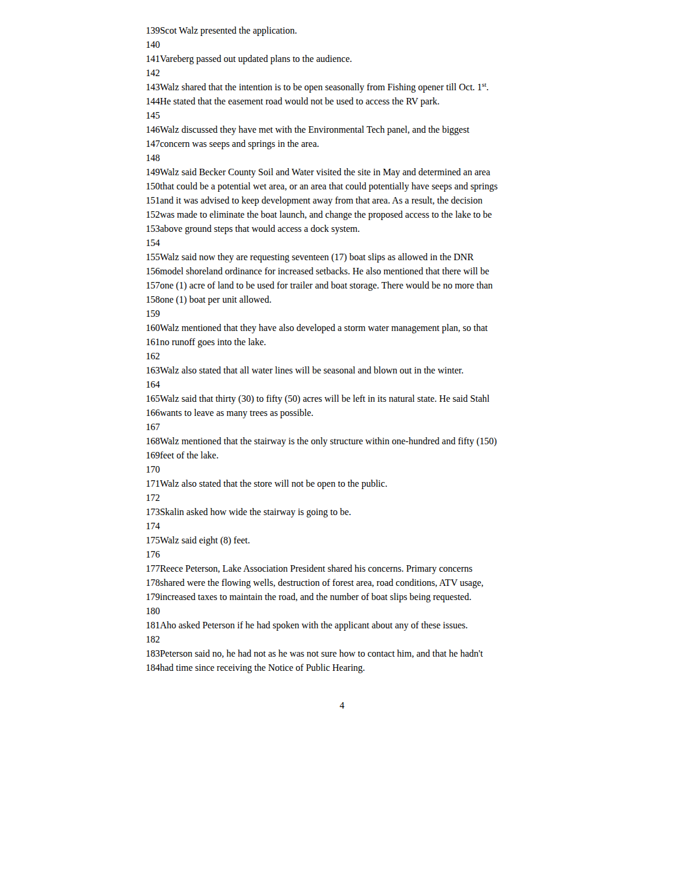| 139 | Scot Walz presented the application. |
| 140 | |
| 141 | Vareberg passed out updated plans to the audience. |
| 142 | |
| 143 | Walz shared that the intention is to be open seasonally from Fishing opener till Oct. 1 st . |
| 144 | He stated that the easement road would not be used to access the RV park. |
| 145 | |
| 146 | Walz discussed they have met with the Environmental Tech panel, and the biggest |
| 147 | concern was seeps and springs in the area. |
| 148 | |
| 149 | Walz said Becker County Soil and Water visited the site in May and determined an area |
| 150 | that could be a potential wet area, or an area that could potentially have seeps and springs |
| 151 | and it was advised to keep development away from that area. As a result, the decision |
| 152 | was made to eliminate the boat launch, and change the proposed access to the lake to be |
| 153 | above ground steps that would access a dock system. |
| 154 | |
| 155 | Walz said now they are requesting seventeen (17) boat slips as allowed in the DNR |
| 156 | model shoreland ordinance for increased setbacks. He also mentioned that there will be |
| 157 | one (1) acre of land to be used for trailer and boat storage. There would be no more than |
| 158 | one (1) boat per unit allowed. |
| 159 | |
| 160 | Walz mentioned that they have also developed a storm water management plan, so that |
| 161 | no runoff goes into the lake. |
| 162 | |
| 163 | Walz also stated that all water lines will be seasonal and blown out in the winter. |
| 164 | |
| 165 | Walz said that thirty (30) to fifty (50) acres will be left in its natural state. He said Stahl |
| 166 | wants to leave as many trees as possible. |
| 167 | |
| 168 | Walz mentioned that the stairway is the only structure within one-hundred and fifty (150) |
| 169 | feet of the lake. |
| 170 | |
| 171 | Walz also stated that the store will not be open to the public. |
| 172 | |
| 173 | Skalin asked how wide the stairway is going to be. |
| 174 | |
| 175 | Walz said eight (8) feet. |
| 176 | |
| 177 | Reece Peterson, Lake Association President shared his concerns. Primary concerns |
| 178 | shared were the flowing wells, destruction of forest area, road conditions, ATV usage, |
| 179 | increased taxes to maintain the road, and the number of boat slips being requested. |
| 180 | |
| 181 | Aho asked Peterson if he had spoken with the applicant about any of these issues. |
| 182 | |
| 183 | Peterson said no, he had not as he was not sure how to contact him, and that he hadn't |
| 184 | had time since receiving the Notice of Public Hearing. |
4